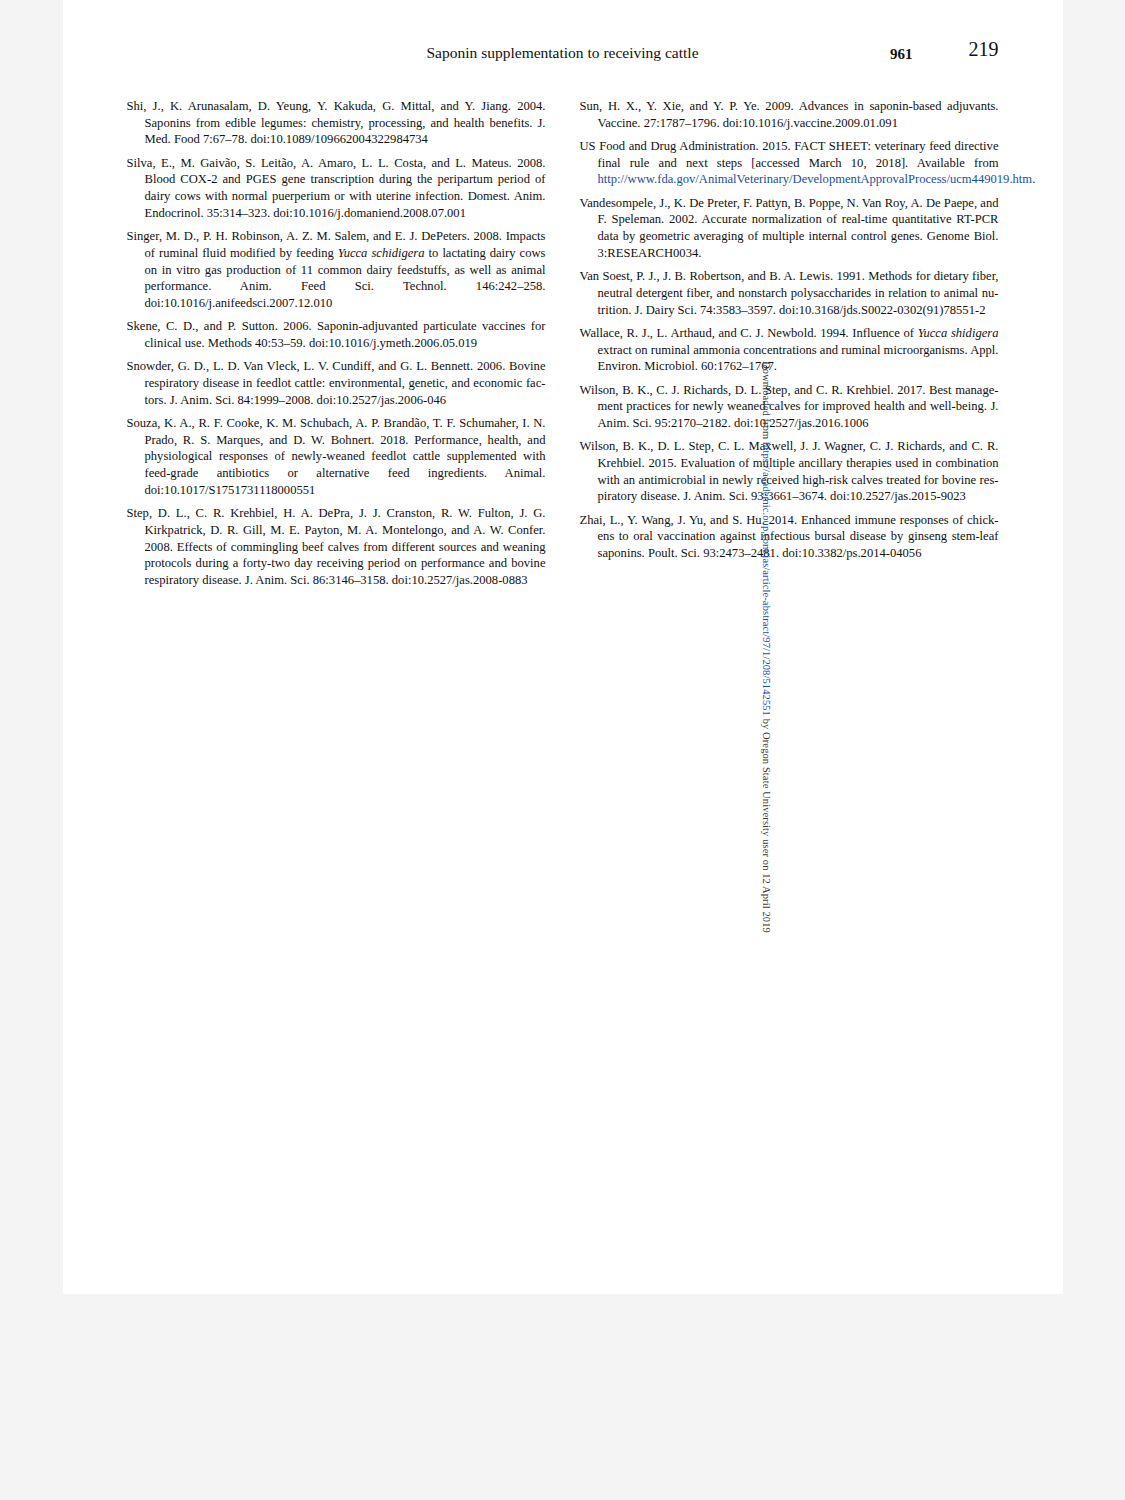Saponin supplementation to receiving cattle
961
219
Shi, J., K. Arunasalam, D. Yeung, Y. Kakuda, G. Mittal, and Y. Jiang. 2004. Saponins from edible legumes: chemistry, processing, and health benefits. J. Med. Food 7:67–78. doi:10.1089/109662004322984734
Silva, E., M. Gaivão, S. Leitão, A. Amaro, L. L. Costa, and L. Mateus. 2008. Blood COX-2 and PGES gene transcription during the peripartum period of dairy cows with normal puerperium or with uterine infection. Domest. Anim. Endocrinol. 35:314–323. doi:10.1016/j.domaniend.2008.07.001
Singer, M. D., P. H. Robinson, A. Z. M. Salem, and E. J. DePeters. 2008. Impacts of ruminal fluid modified by feeding Yucca schidigera to lactating dairy cows on in vitro gas production of 11 common dairy feedstuffs, as well as animal performance. Anim. Feed Sci. Technol. 146:242–258. doi:10.1016/j.anifeedsci.2007.12.010
Skene, C. D., and P. Sutton. 2006. Saponin-adjuvanted particulate vaccines for clinical use. Methods 40:53–59. doi:10.1016/j.ymeth.2006.05.019
Snowder, G. D., L. D. Van Vleck, L. V. Cundiff, and G. L. Bennett. 2006. Bovine respiratory disease in feedlot cattle: environmental, genetic, and economic factors. J. Anim. Sci. 84:1999–2008. doi:10.2527/jas.2006-046
Souza, K. A., R. F. Cooke, K. M. Schubach, A. P. Brandão, T. F. Schumaher, I. N. Prado, R. S. Marques, and D. W. Bohnert. 2018. Performance, health, and physiological responses of newly-weaned feedlot cattle supplemented with feed-grade antibiotics or alternative feed ingredients. Animal. doi:10.1017/S1751731118000551
Step, D. L., C. R. Krehbiel, H. A. DePra, J. J. Cranston, R. W. Fulton, J. G. Kirkpatrick, D. R. Gill, M. E. Payton, M. A. Montelongo, and A. W. Confer. 2008. Effects of commingling beef calves from different sources and weaning protocols during a forty-two day receiving period on performance and bovine respiratory disease. J. Anim. Sci. 86:3146–3158. doi:10.2527/jas.2008-0883
Sun, H. X., Y. Xie, and Y. P. Ye. 2009. Advances in saponin-based adjuvants. Vaccine. 27:1787–1796. doi:10.1016/j.vaccine.2009.01.091
US Food and Drug Administration. 2015. FACT SHEET: veterinary feed directive final rule and next steps [accessed March 10, 2018]. Available from http://www.fda.gov/AnimalVeterinary/DevelopmentApprovalProcess/ucm449019.htm.
Vandesompele, J., K. De Preter, F. Pattyn, B. Poppe, N. Van Roy, A. De Paepe, and F. Speleman. 2002. Accurate normalization of real-time quantitative RT-PCR data by geometric averaging of multiple internal control genes. Genome Biol. 3:RESEARCH0034.
Van Soest, P. J., J. B. Robertson, and B. A. Lewis. 1991. Methods for dietary fiber, neutral detergent fiber, and nonstarch polysaccharides in relation to animal nutrition. J. Dairy Sci. 74:3583–3597. doi:10.3168/jds.S0022-0302(91)78551-2
Wallace, R. J., L. Arthaud, and C. J. Newbold. 1994. Influence of Yucca shidigera extract on ruminal ammonia concentrations and ruminal microorganisms. Appl. Environ. Microbiol. 60:1762–1767.
Wilson, B. K., C. J. Richards, D. L. Step, and C. R. Krehbiel. 2017. Best management practices for newly weaned calves for improved health and well-being. J. Anim. Sci. 95:2170–2182. doi:10.2527/jas.2016.1006
Wilson, B. K., D. L. Step, C. L. Maxwell, J. J. Wagner, C. J. Richards, and C. R. Krehbiel. 2015. Evaluation of multiple ancillary therapies used in combination with an antimicrobial in newly received high-risk calves treated for bovine respiratory disease. J. Anim. Sci. 93:3661–3674. doi:10.2527/jas.2015-9023
Zhai, L., Y. Wang, J. Yu, and S. Hu. 2014. Enhanced immune responses of chickens to oral vaccination against infectious bursal disease by ginseng stem-leaf saponins. Poult. Sci. 93:2473–2481. doi:10.3382/ps.2014-04056
Downloaded from https://academic.oup.com/jas/article-abstract/97/1/208/5142551 by Oregon State University user on 12 April 2019